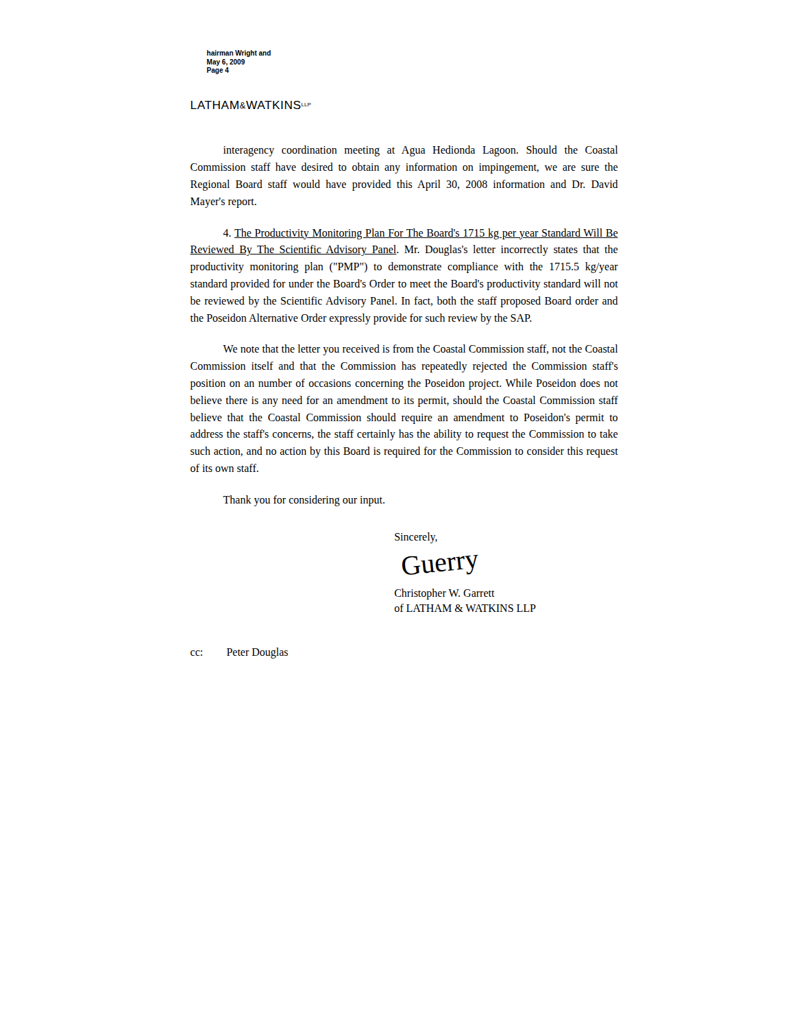hairman Wright and
May 6, 2009
Page 4
LATHAM&WATKINSLLP
interagency coordination meeting at Agua Hedionda Lagoon. Should the Coastal Commission staff have desired to obtain any information on impingement, we are sure the Regional Board staff would have provided this April 30, 2008 information and Dr. David Mayer's report.
4. The Productivity Monitoring Plan For The Board's 1715 kg per year Standard Will Be Reviewed By The Scientific Advisory Panel. Mr. Douglas's letter incorrectly states that the productivity monitoring plan ("PMP") to demonstrate compliance with the 1715.5 kg/year standard provided for under the Board's Order to meet the Board's productivity standard will not be reviewed by the Scientific Advisory Panel. In fact, both the staff proposed Board order and the Poseidon Alternative Order expressly provide for such review by the SAP.
We note that the letter you received is from the Coastal Commission staff, not the Coastal Commission itself and that the Commission has repeatedly rejected the Commission staff's position on an number of occasions concerning the Poseidon project. While Poseidon does not believe there is any need for an amendment to its permit, should the Coastal Commission staff believe that the Coastal Commission should require an amendment to Poseidon's permit to address the staff's concerns, the staff certainly has the ability to request the Commission to take such action, and no action by this Board is required for the Commission to consider this request of its own staff.
Thank you for considering our input.
Sincerely,
Guerry
Christopher W. Garrett
of LATHAM & WATKINS LLP
cc: Peter Douglas